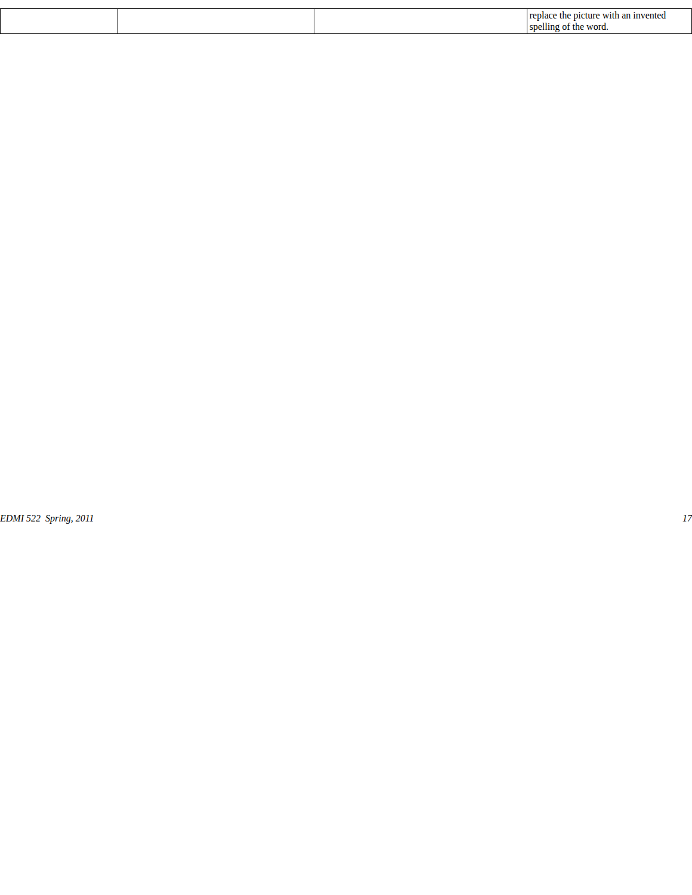| | | | replace the picture with an invented spelling of the word. |
EDMI 522 Spring, 2011 17